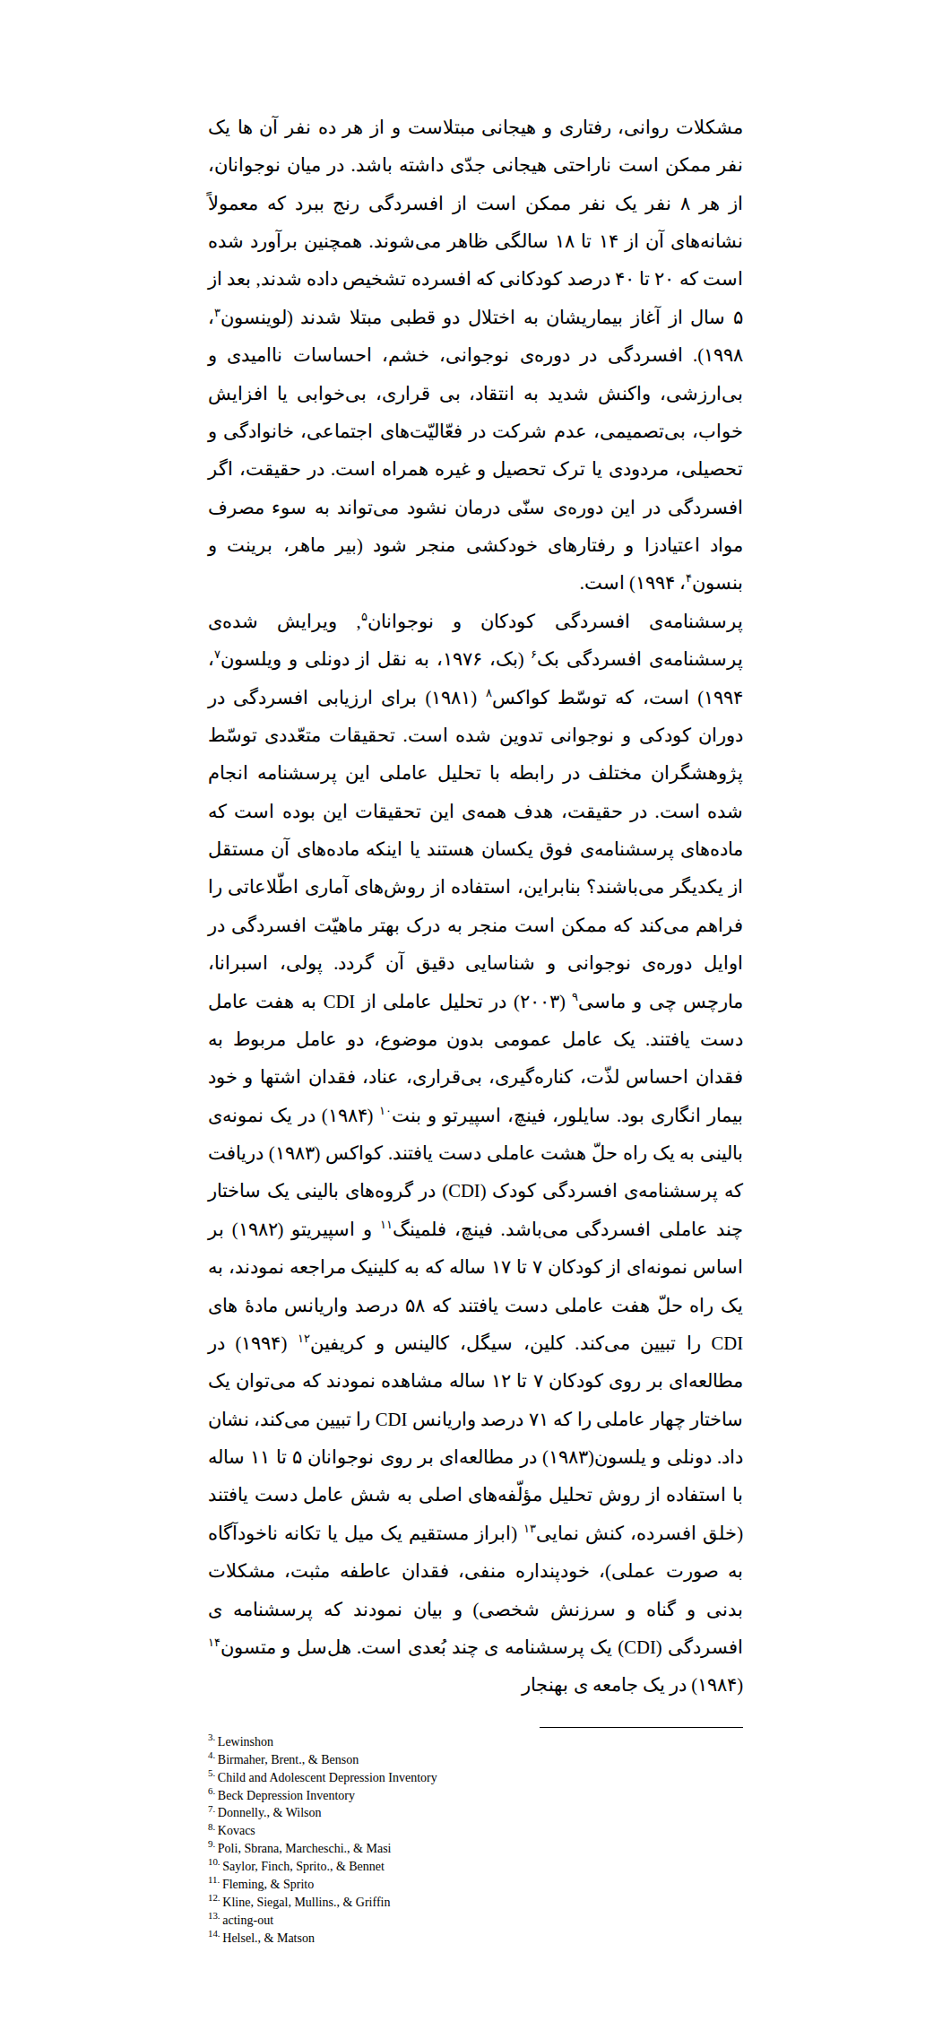مشکلات روانی، رفتاری و هیجانی مبتلاست و از هر ده نفر آن ها یک نفر ممکن است ناراحتی هیجانی جدّی داشته باشد. در میان نوجوانان، از هر ۸ نفر یک نفر ممکن است از افسردگی رنج ببرد که معمولاً نشانه‌های آن از ۱۴ تا ۱۸ سالگی ظاهر می‌شوند. همچنین برآورد شده است که ۲۰ تا ۴۰ درصد کودکانی که افسرده تشخیص داده شدند, بعد از ۵ سال از آغاز بیماریشان به اختلال دو قطبی مبتلا شدند (لوینسون۳، ۱۹۹۸). افسردگی در دوره‌ی نوجوانی، خشم، احساسات ناامیدی و بی‌ارزشی، واکنش شدید به انتقاد، بی قراری، بی‌خوابی یا افزایش خواب، بی‌تصمیمی، عدم شرکت در فعّالیّت‌های اجتماعی، خانوادگی و تحصیلی، مردودی یا ترک تحصیل و غیره همراه است. در حقیقت، اگر افسردگی در این دوره‌ی سنّی درمان نشود می‌تواند به سوء مصرف مواد اعتیادزا و رفتارهای خودکشی منجر شود (بیر ماهر، برینت و بنسون۴، ۱۹۹۴) است.
پرسشنامه‌ی افسردگی کودکان و نوجوانان۵, ویرایش شده‌ی پرسشنامه‌ی افسردگی بک۶ (بک، ۱۹۷۶، به نقل از دونلی و ویلسون۷، ۱۹۹۴) است، که توسّط کواکس۸ (۱۹۸۱) برای ارزیابی افسردگی در دوران کودکی و نوجوانی تدوین شده است. تحقیقات متعّددی توسّط پژوهشگران مختلف در رابطه با تحلیل عاملی این پرسشنامه انجام شده است. در حقیقت، هدف همه‌ی این تحقیقات این بوده است که ماده‌های پرسشنامه‌ی فوق یکسان هستند یا اینکه ماده‌های آن مستقل از یکدیگر می‌باشند؟ بنابراین، استفاده از روش‌های آماری اطّلاعاتی را فراهم می‌کند که ممکن است منجر به درک بهتر ماهیّت افسردگی در اوایل دوره‌ی نوجوانی و شناسایی دقیق آن گردد. پولی، اسبرانا، مارچس چی و ماسی۹ (۲۰۰۳) در تحلیل عاملی از CDI به هفت عامل دست یافتند. یک عامل عمومی بدون موضوع، دو عامل مربوط به فقدان احساس لذّت، کناره‌گیری، بی‌قراری، عناد، فقدان اشتها و خود بیمار انگاری بود. سایلور، فینچ، اسپیرتو و بنت۱۰ (۱۹۸۴) در یک نمونه‌ی بالینی به یک راه حلّ هشت عاملی دست یافتند. کواکس (۱۹۸۳) دریافت که پرسشنامه‌ی افسردگی کودک (CDI) در گروه‌های بالینی یک ساختار چند عاملی افسردگی می‌باشد. فینچ، فلمینگ۱۱ و اسپیریتو (۱۹۸۲) بر اساس نمونه‌ای از کودکان ۷ تا ۱۷ ساله که به کلینیک مراجعه نمودند، به یک راه حلّ هفت عاملی دست یافتند که ۵۸ درصد واریانس ماده‌ٔ های CDI را تبیین می‌کند. کلین، سیگل، کالینس و کریفین۱۲ (۱۹۹۴) در مطالعه‌ای بر روی کودکان ۷ تا ۱۲ ساله مشاهده نمودند که می‌توان یک ساختار چهار عاملی را که ۷۱ درصد واریانس CDI را تبیین می‌کند، نشان داد. دونلی و یلسون(۱۹۸۳) در مطالعه‌ای بر روی نوجوانان ۵ تا ۱۱ ساله با استفاده از روش تحلیل مؤلّفه‌های اصلی به شش عامل دست یافتند (خلق افسرده، کنش نمایی۱۳ (ابراز مستقیم یک میل یا تکانه ناخودآگاه به صورت عملی)، خودپنداره منفی، فقدان عاطفه مثبت، مشکلات بدنی و گناه و سرزنش شخصی) و بیان نمودند که پرسشنامه ی افسردگی (CDI) یک پرسشنامه ی چند بُعدی است. هل‌سل و متسون۱۴ (۱۹۸۴) در یک جامعه ی بهنجار
Lewinshon
Birmaher, Brent., & Benson
Child and Adolescent Depression Inventory
Beck Depression Inventory
Donnelly., & Wilson
Kovacs
Poli, Sbrana, Marcheschi., & Masi
Saylor, Finch, Sprito., & Bennet
Fleming, & Sprito
Kline, Siegal, Mullins., & Griffin
acting-out
Helsel., & Matson